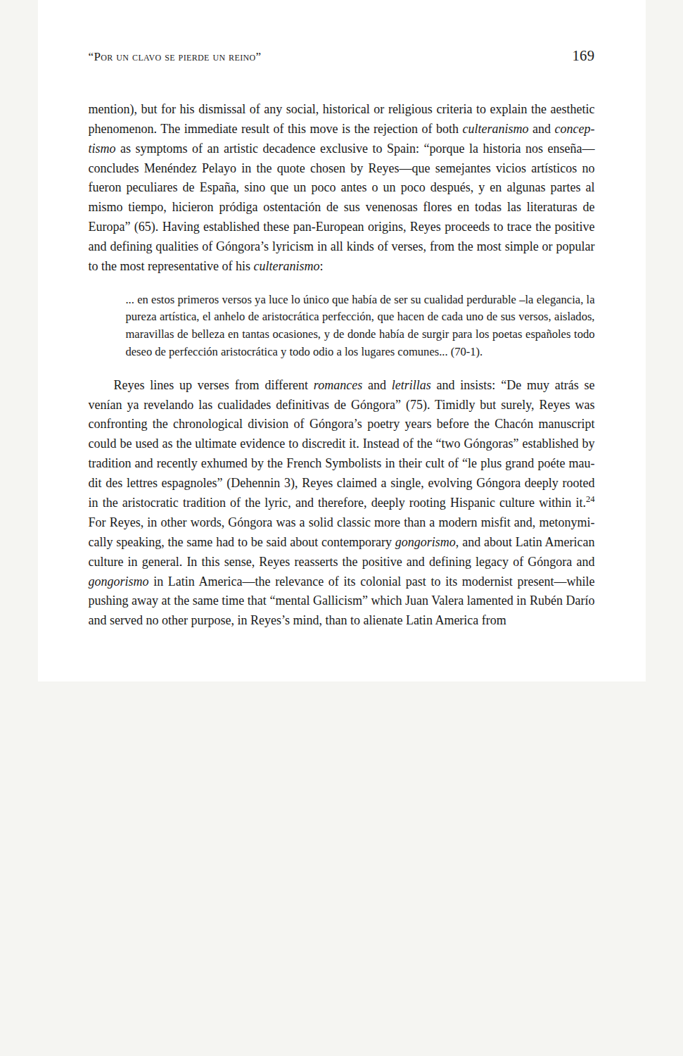“Por un clavo se pierde un reino” 169
mention), but for his dismissal of any social, historical or religious criteria to explain the aesthetic phenomenon. The immediate result of this move is the rejection of both culteranismo and conceptismo as symptoms of an artistic decadence exclusive to Spain: “porque la historia nos enseña—concludes Menéndez Pelayo in the quote chosen by Reyes—que semejantes vicios artísticos no fueron peculiares de España, sino que un poco antes o un poco después, y en algunas partes al mismo tiempo, hicieron pródiga ostentación de sus venenosas flores en todas las literaturas de Europa” (65). Having established these pan-European origins, Reyes proceeds to trace the positive and defining qualities of Góngora’s lyricism in all kinds of verses, from the most simple or popular to the most representative of his culteranismo:
... en estos primeros versos ya luce lo único que había de ser su cualidad perdurable –la elegancia, la pureza artística, el anhelo de aristocrática perfección, que hacen de cada uno de sus versos, aislados, maravillas de belleza en tantas ocasiones, y de donde había de surgir para los poetas españoles todo deseo de perfección aristocrática y todo odio a los lugares comunes... (70-1).
Reyes lines up verses from different romances and letrillas and insists: “De muy atrás se venían ya revelando las cualidades definitivas de Góngora” (75). Timidly but surely, Reyes was confronting the chronological division of Góngora’s poetry years before the Chacón manuscript could be used as the ultimate evidence to discredit it. Instead of the “two Góngoras” established by tradition and recently exhumed by the French Symbolists in their cult of “le plus grand poéte maudit des lettres espagnoles” (Dehennin 3), Reyes claimed a single, evolving Góngora deeply rooted in the aristocratic tradition of the lyric, and therefore, deeply rooting Hispanic culture within it.24 For Reyes, in other words, Góngora was a solid classic more than a modern misfit and, metonymically speaking, the same had to be said about contemporary gongorismo, and about Latin American culture in general. In this sense, Reyes reasserts the positive and defining legacy of Góngora and gongorismo in Latin America—the relevance of its colonial past to its modernist present—while pushing away at the same time that “mental Gallicism” which Juan Valera lamented in Rubén Darío and served no other purpose, in Reyes’s mind, than to alienate Latin America from